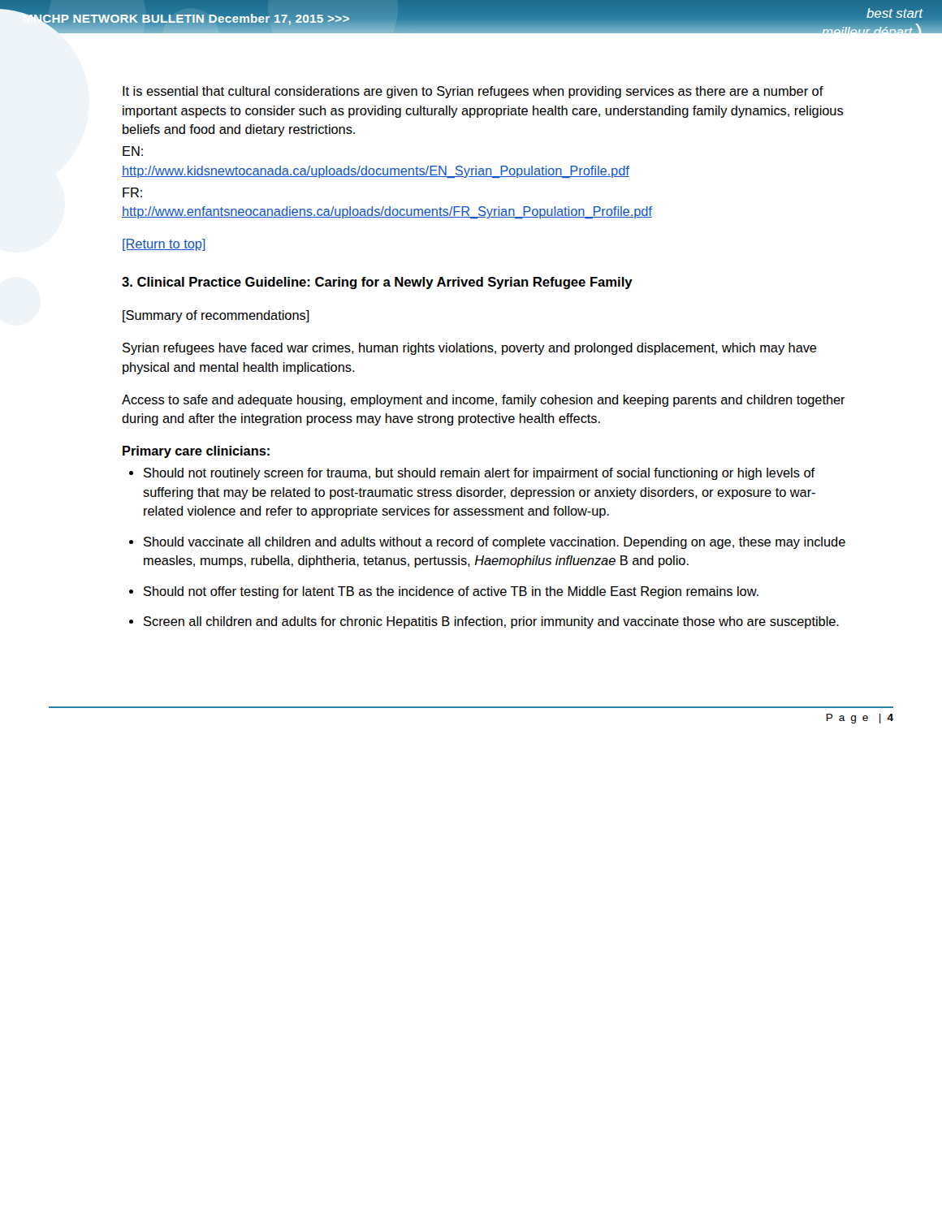MNCHP NETWORK BULLETIN December 17, 2015 >>>
best start
meilleur départ)
It is essential that cultural considerations are given to Syrian refugees when providing services as there are a number of important aspects to consider such as providing culturally appropriate health care, understanding family dynamics, religious beliefs and food and dietary restrictions.
EN:
http://www.kidsnewtocanada.ca/uploads/documents/EN_Syrian_Population_Profile.pdf
FR:
http://www.enfantsneocanadiens.ca/uploads/documents/FR_Syrian_Population_Profile.pdf
[Return to top]
3. Clinical Practice Guideline: Caring for a Newly Arrived Syrian Refugee Family
[Summary of recommendations]
Syrian refugees have faced war crimes, human rights violations, poverty and prolonged displacement, which may have physical and mental health implications.
Access to safe and adequate housing, employment and income, family cohesion and keeping parents and children together during and after the integration process may have strong protective health effects.
Primary care clinicians:
Should not routinely screen for trauma, but should remain alert for impairment of social functioning or high levels of suffering that may be related to post-traumatic stress disorder, depression or anxiety disorders, or exposure to war-related violence and refer to appropriate services for assessment and follow-up.
Should vaccinate all children and adults without a record of complete vaccination. Depending on age, these may include measles, mumps, rubella, diphtheria, tetanus, pertussis, Haemophilus influenzae B and polio.
Should not offer testing for latent TB as the incidence of active TB in the Middle East Region remains low.
Screen all children and adults for chronic Hepatitis B infection, prior immunity and vaccinate those who are susceptible.
P a g e | 4